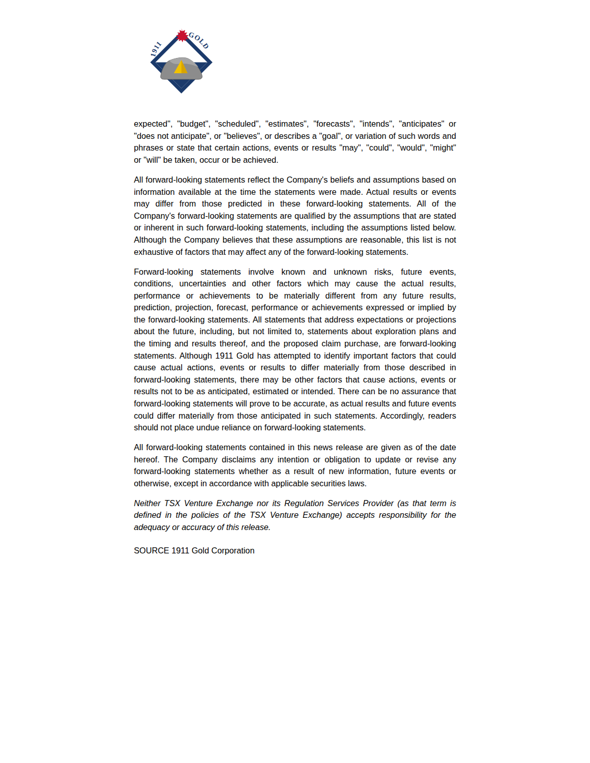1911 GOLD
expected", "budget", "scheduled", "estimates", "forecasts", "intends", "anticipates" or "does not anticipate", or "believes", or describes a "goal", or variation of such words and phrases or state that certain actions, events or results "may", "could", "would", "might" or "will" be taken, occur or be achieved.
All forward-looking statements reflect the Company's beliefs and assumptions based on information available at the time the statements were made. Actual results or events may differ from those predicted in these forward-looking statements. All of the Company's forward-looking statements are qualified by the assumptions that are stated or inherent in such forward-looking statements, including the assumptions listed below. Although the Company believes that these assumptions are reasonable, this list is not exhaustive of factors that may affect any of the forward-looking statements.
Forward-looking statements involve known and unknown risks, future events, conditions, uncertainties and other factors which may cause the actual results, performance or achievements to be materially different from any future results, prediction, projection, forecast, performance or achievements expressed or implied by the forward-looking statements. All statements that address expectations or projections about the future, including, but not limited to, statements about exploration plans and the timing and results thereof, and the proposed claim purchase, are forward-looking statements. Although 1911 Gold has attempted to identify important factors that could cause actual actions, events or results to differ materially from those described in forward-looking statements, there may be other factors that cause actions, events or results not to be as anticipated, estimated or intended. There can be no assurance that forward-looking statements will prove to be accurate, as actual results and future events could differ materially from those anticipated in such statements. Accordingly, readers should not place undue reliance on forward-looking statements.
All forward-looking statements contained in this news release are given as of the date hereof. The Company disclaims any intention or obligation to update or revise any forward-looking statements whether as a result of new information, future events or otherwise, except in accordance with applicable securities laws.
Neither TSX Venture Exchange nor its Regulation Services Provider (as that term is defined in the policies of the TSX Venture Exchange) accepts responsibility for the adequacy or accuracy of this release.
SOURCE 1911 Gold Corporation